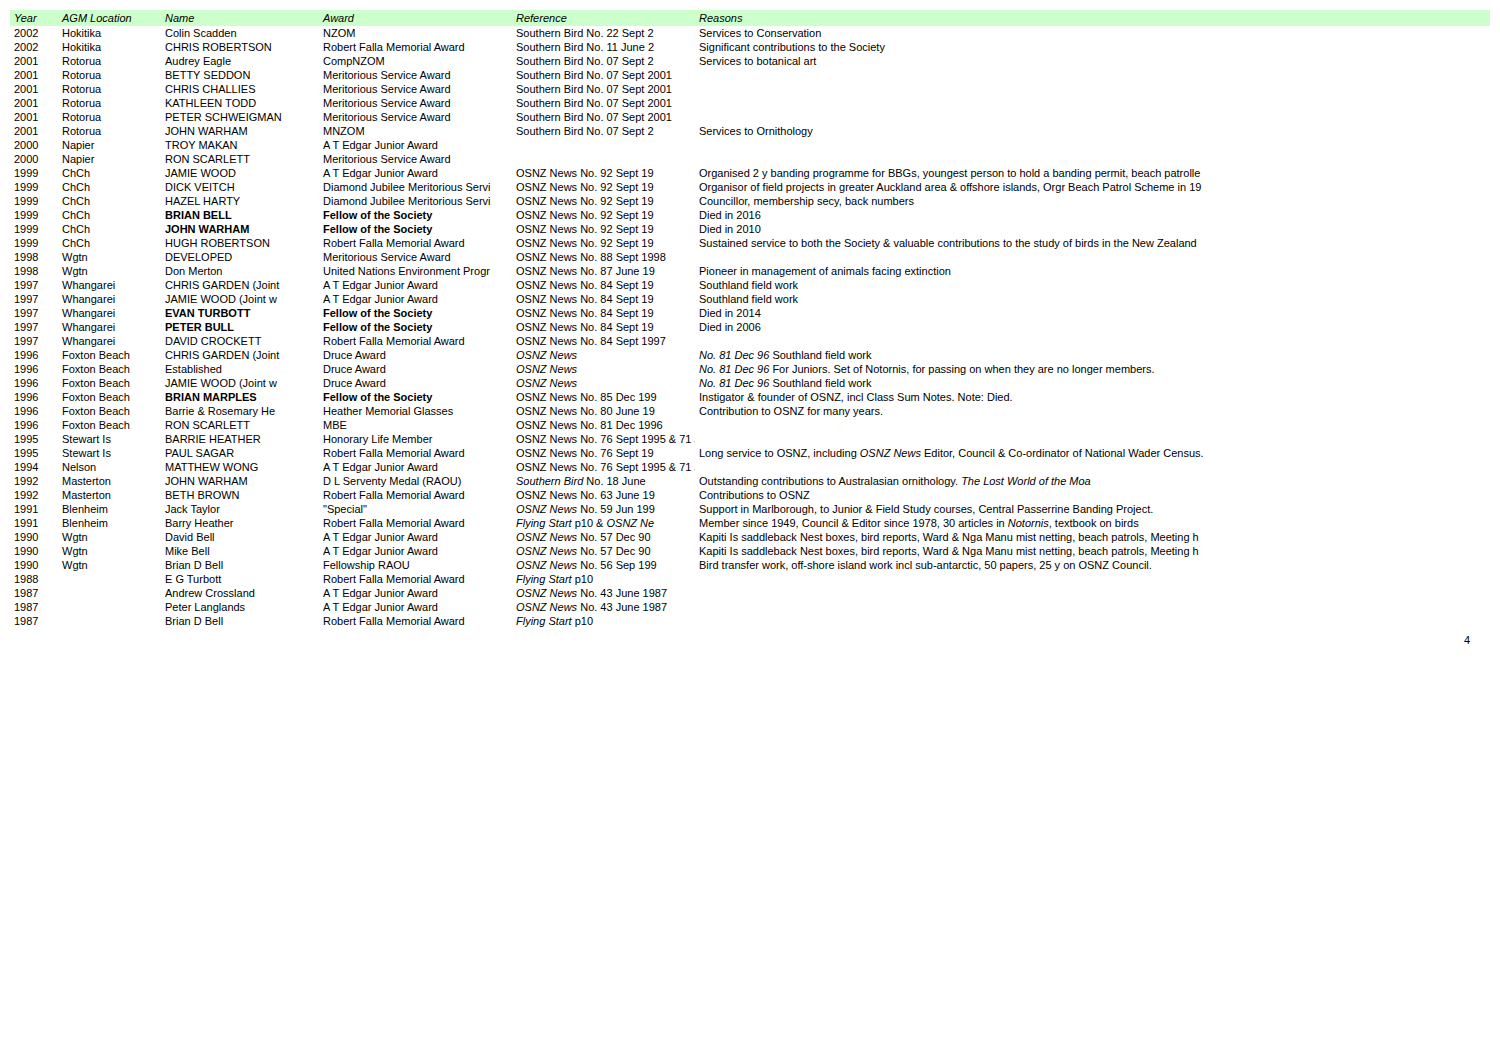| Year | AGM Location | Name | Award | Reference | Reasons |
| --- | --- | --- | --- | --- | --- |
| 2002 | Hokitika | Colin Scadden | NZOM | Southern Bird No. 22 Sept 2 | Services to Conservation |
| 2002 | Hokitika | CHRIS ROBERTSON | Robert Falla Memorial Award | Southern Bird No. 11 June 2 | Significant contributions to the Society |
| 2001 | Rotorua | Audrey Eagle | CompNZOM | Southern Bird No. 07 Sept 2 | Services to botanical art |
| 2001 | Rotorua | BETTY SEDDON | Meritorious Service Award | Southern Bird No. 07 Sept 2001 | |
| 2001 | Rotorua | CHRIS CHALLIES | Meritorious Service Award | Southern Bird No. 07 Sept 2001 | |
| 2001 | Rotorua | KATHLEEN TODD | Meritorious Service Award | Southern Bird No. 07 Sept 2001 | |
| 2001 | Rotorua | PETER SCHWEIGMAN | Meritorious Service Award | Southern Bird No. 07 Sept 2001 | |
| 2001 | Rotorua | JOHN WARHAM | MNZOM | Southern Bird No. 07 Sept 2 | Services to Ornithology |
| 2000 | Napier | TROY MAKAN | A T Edgar Junior Award | | |
| 2000 | Napier | RON SCARLETT | Meritorious Service Award | | |
| 1999 | ChCh | JAMIE WOOD | A T Edgar Junior Award | OSNZ News No. 92 Sept 19 | Organised 2 y banding programme for BBGs, youngest person to hold a banding permit, beach patrolle |
| 1999 | ChCh | DICK VEITCH | Diamond Jubilee Meritorious Servi | OSNZ News No. 92 Sept 19 | Organisor of field projects in greater Auckland area & offshore islands, Orgr Beach Patrol Scheme in 19 |
| 1999 | ChCh | HAZEL HARTY | Diamond Jubilee Meritorious Servi | OSNZ News No. 92 Sept 19 | Councillor, membership secy, back numbers |
| 1999 | ChCh | BRIAN BELL | Fellow of the Society | OSNZ News No. 92 Sept 19 | Died in 2016 |
| 1999 | ChCh | JOHN WARHAM | Fellow of the Society | OSNZ News No. 92 Sept 19 | Died in 2010 |
| 1999 | ChCh | HUGH ROBERTSON | Robert Falla Memorial Award | OSNZ News No. 92 Sept 19 | Sustained service to both the Society & valuable contributions to the study of birds in the New Zealand |
| 1998 | Wgtn | DEVELOPED | Meritorious Service Award | OSNZ News No. 88 Sept 1998 | |
| 1998 | Wgtn | Don Merton | United Nations Environment Progr | OSNZ News No. 87 June 19 | Pioneer in management of animals facing extinction |
| 1997 | Whangarei | CHRIS GARDEN (Joint | A T Edgar Junior Award | OSNZ News No. 84 Sept 19 | Southland field work |
| 1997 | Whangarei | JAMIE WOOD (Joint w | A T Edgar Junior Award | OSNZ News No. 84 Sept 19 | Southland field work |
| 1997 | Whangarei | EVAN TURBOTT | Fellow of the Society | OSNZ News No. 84 Sept 19 | Died in 2014 |
| 1997 | Whangarei | PETER BULL | Fellow of the Society | OSNZ News No. 84 Sept 19 | Died in 2006 |
| 1997 | Whangarei | DAVID CROCKETT | Robert Falla Memorial Award | OSNZ News No. 84 Sept 1997 | |
| 1996 | Foxton Beach | CHRIS GARDEN (Joint | Druce Award | OSNZ News | No. 81 Dec 96 Southland field work |
| 1996 | Foxton Beach | Established | Druce Award | OSNZ News | No. 81 Dec 96 For Juniors. Set of Notornis, for passing on when they are no longer members. |
| 1996 | Foxton Beach | JAMIE WOOD (Joint w | Druce Award | OSNZ News | No. 81 Dec 96 Southland field work |
| 1996 | Foxton Beach | BRIAN MARPLES | Fellow of the Society | OSNZ News No. 85 Dec 199 | Instigator & founder of OSNZ, incl Class Sum Notes. Note: Died. |
| 1996 | Foxton Beach | Barrie & Rosemary He | Heather Memorial Glasses | OSNZ News No. 80 June 19 | Contribution to OSNZ for many years. |
| 1996 | Foxton Beach | RON SCARLETT | MBE | OSNZ News No. 81 Dec 1996 | |
| 1995 | Stewart Is | BARRIE HEATHER | Honorary Life Member | OSNZ News No. 76 Sept 1995 & 71 Jun 94 | |
| 1995 | Stewart Is | PAUL SAGAR | Robert Falla Memorial Award | OSNZ News No. 76 Sept 19 | Long service to OSNZ, including OSNZ News Editor, Council & Co-ordinator of National Wader Census. |
| 1994 | Nelson | MATTHEW WONG | A T Edgar Junior Award | OSNZ News No. 76 Sept 1995 & 71 Jun 94 | |
| 1992 | Masterton | JOHN WARHAM | D L Serventy Medal (RAOU) | Southern Bird No. 18 June | Outstanding contributions to Australasian ornithology. The Lost World of the Moa |
| 1992 | Masterton | BETH BROWN | Robert Falla Memorial Award | OSNZ News No. 63 June 19 | Contributions to OSNZ |
| 1991 | Blenheim | Jack Taylor | "Special" | OSNZ News No. 59 Jun 199 | Support in Marlborough, to Junior & Field Study courses, Central Passerrine Banding Project. |
| 1991 | Blenheim | Barry Heather | Robert Falla Memorial Award | Flying Start p10 & OSNZ Ne | Member since 1949, Council & Editor since 1978, 30 articles in Notornis , textbook on birds |
| 1990 | Wgtn | David Bell | A T Edgar Junior Award | OSNZ News No. 57 Dec 90 | Kapiti Is saddleback Nest boxes, bird reports, Ward & Nga Manu mist netting, beach patrols, Meeting h |
| 1990 | Wgtn | Mike Bell | A T Edgar Junior Award | OSNZ News No. 57 Dec 90 | Kapiti Is saddleback Nest boxes, bird reports, Ward & Nga Manu mist netting, beach patrols, Meeting h |
| 1990 | Wgtn | Brian D Bell | Fellowship RAOU | OSNZ News No. 56 Sep 199 | Bird transfer work, off-shore island work incl sub-antarctic, 50 papers, 25 y on OSNZ Council. |
| 1988 | | E G Turbott | Robert Falla Memorial Award | Flying Start p10 | |
| 1987 | | Andrew Crossland | A T Edgar Junior Award | OSNZ News No. 43 June 1987 | |
| 1987 | | Peter Langlands | A T Edgar Junior Award | OSNZ News No. 43 June 1987 | |
| 1987 | | Brian D Bell | Robert Falla Memorial Award | Flying Start p10 | |
4